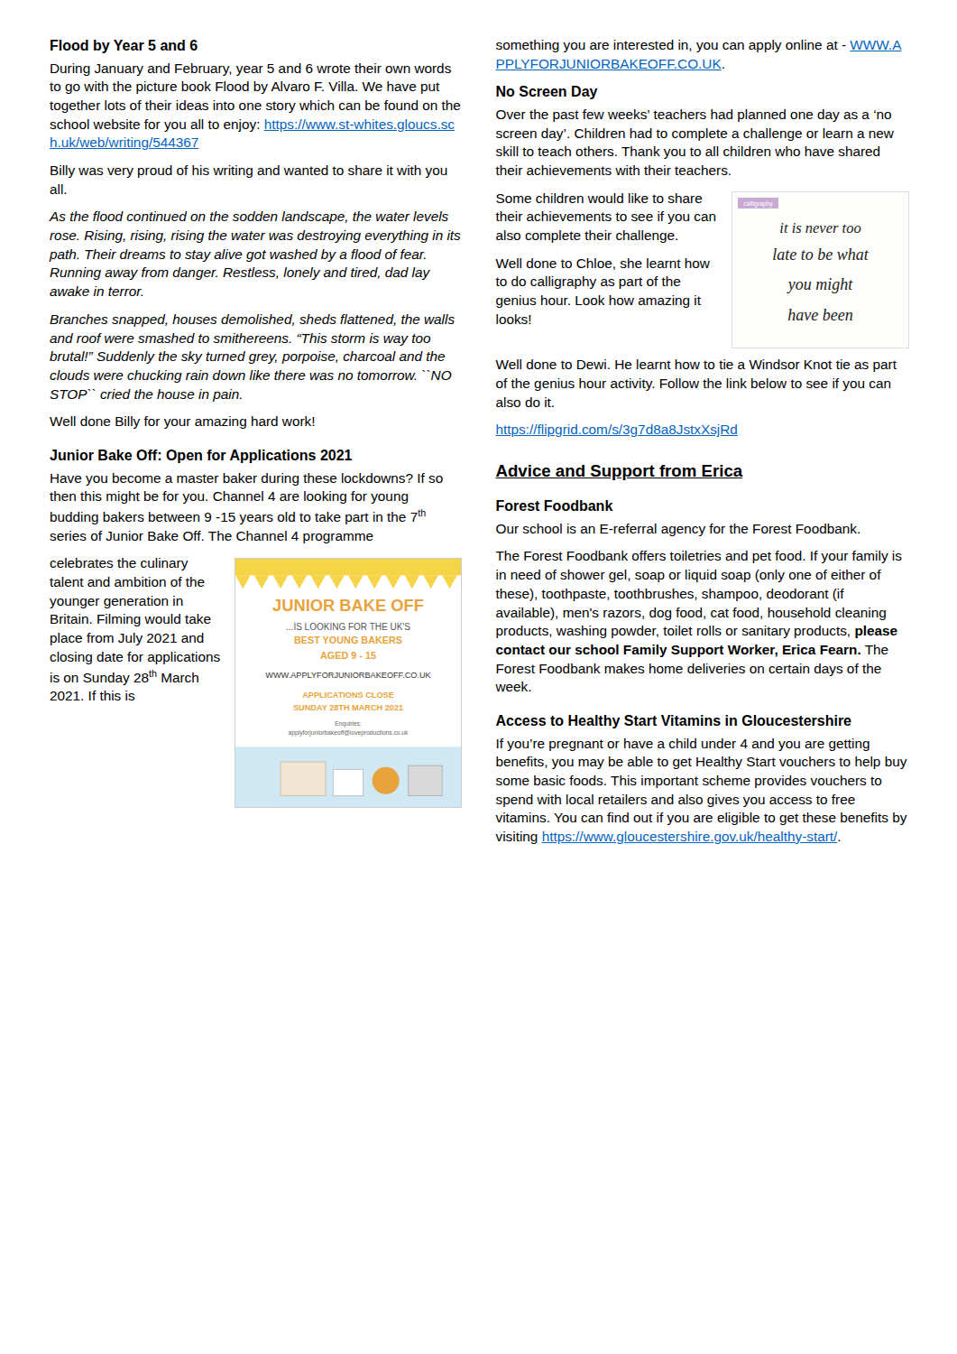Flood by Year 5 and 6
During January and February, year 5 and 6 wrote their own words to go with the picture book Flood by Alvaro F. Villa. We have put together lots of their ideas into one story which can be found on the school website for you all to enjoy: https://www.st-whites.gloucs.sch.uk/web/writing/544367
Billy was very proud of his writing and wanted to share it with you all.
As the flood continued on the sodden landscape, the water levels rose. Rising, rising, rising the water was destroying everything in its path. Their dreams to stay alive got washed by a flood of fear. Running away from danger. Restless, lonely and tired, dad lay awake in terror.
Branches snapped, houses demolished, sheds flattened, the walls and roof were smashed to smithereens. “This storm is way too brutal!” Suddenly the sky turned grey, porpoise, charcoal and the clouds were chucking rain down like there was no tomorrow. ``NO STOP`` cried the house in pain.
Well done Billy for your amazing hard work!
Junior Bake Off: Open for Applications 2021
Have you become a master baker during these lockdowns? If so then this might be for you. Channel 4 are looking for young budding bakers between 9 -15 years old to take part in the 7th series of Junior Bake Off. The Channel 4 programme
celebrates the culinary talent and ambition of the younger generation in Britain. Filming would take place from July 2021 and closing date for applications is on Sunday 28th March 2021. If this is
something you are interested in, you can apply online at - WWW.APPLYFORJUNIORBAKEOFF.CO.UK.
No Screen Day
Over the past few weeks’ teachers had planned one day as a ‘no screen day’. Children had to complete a challenge or learn a new skill to teach others. Thank you to all children who have shared their achievements with their teachers.
Some children would like to share their achievements to see if you can also complete their challenge.
Well done to Chloe, she learnt how to do calligraphy as part of the genius hour. Look how amazing it looks!
Well done to Dewi. He learnt how to tie a Windsor Knot tie as part of the genius hour activity. Follow the link below to see if you can also do it.
https://flipgrid.com/s/3g7d8a8JstxXsjRd
Advice and Support from Erica
Forest Foodbank
Our school is an E-referral agency for the Forest Foodbank.
The Forest Foodbank offers toiletries and pet food. If your family is in need of shower gel, soap or liquid soap (only one of either of these), toothpaste, toothbrushes, shampoo, deodorant (if available), men's razors, dog food, cat food, household cleaning products, washing powder, toilet rolls or sanitary products, please contact our school Family Support Worker, Erica Fearn. The Forest Foodbank makes home deliveries on certain days of the week.
Access to Healthy Start Vitamins in Gloucestershire
If you’re pregnant or have a child under 4 and you are getting benefits, you may be able to get Healthy Start vouchers to help buy some basic foods. This important scheme provides vouchers to spend with local retailers and also gives you access to free vitamins. You can find out if you are eligible to get these benefits by visiting https://www.gloucestershire.gov.uk/healthy-start/.